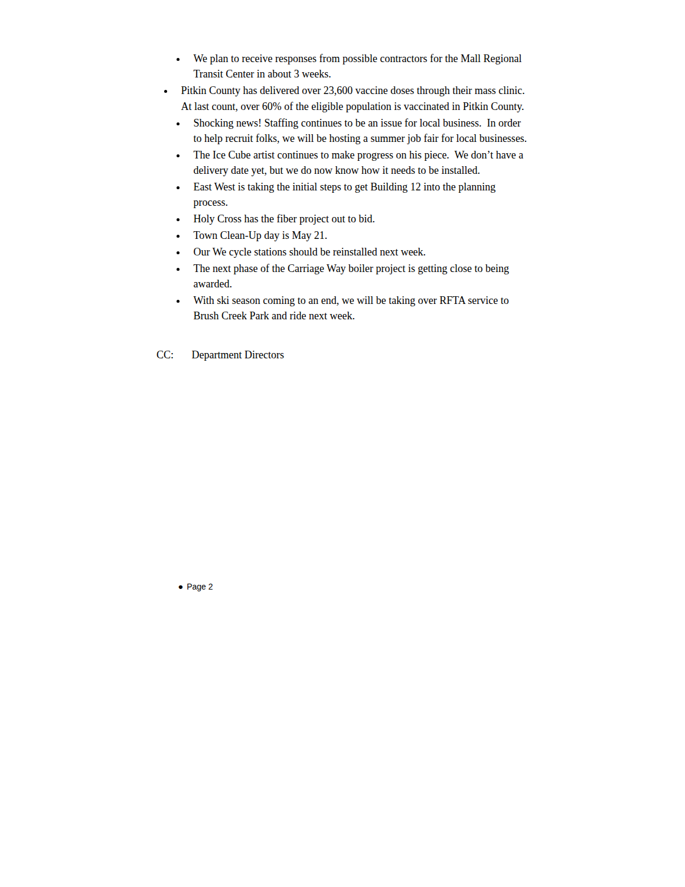We plan to receive responses from possible contractors for the Mall Regional Transit Center in about 3 weeks.
Pitkin County has delivered over 23,600 vaccine doses through their mass clinic. At last count, over 60% of the eligible population is vaccinated in Pitkin County.
Shocking news! Staffing continues to be an issue for local business. In order to help recruit folks, we will be hosting a summer job fair for local businesses.
The Ice Cube artist continues to make progress on his piece. We don’t have a delivery date yet, but we do now know how it needs to be installed.
East West is taking the initial steps to get Building 12 into the planning process.
Holy Cross has the fiber project out to bid.
Town Clean-Up day is May 21.
Our We cycle stations should be reinstalled next week.
The next phase of the Carriage Way boiler project is getting close to being awarded.
With ski season coming to an end, we will be taking over RFTA service to Brush Creek Park and ride next week.
CC: Department Directors
●Page 2